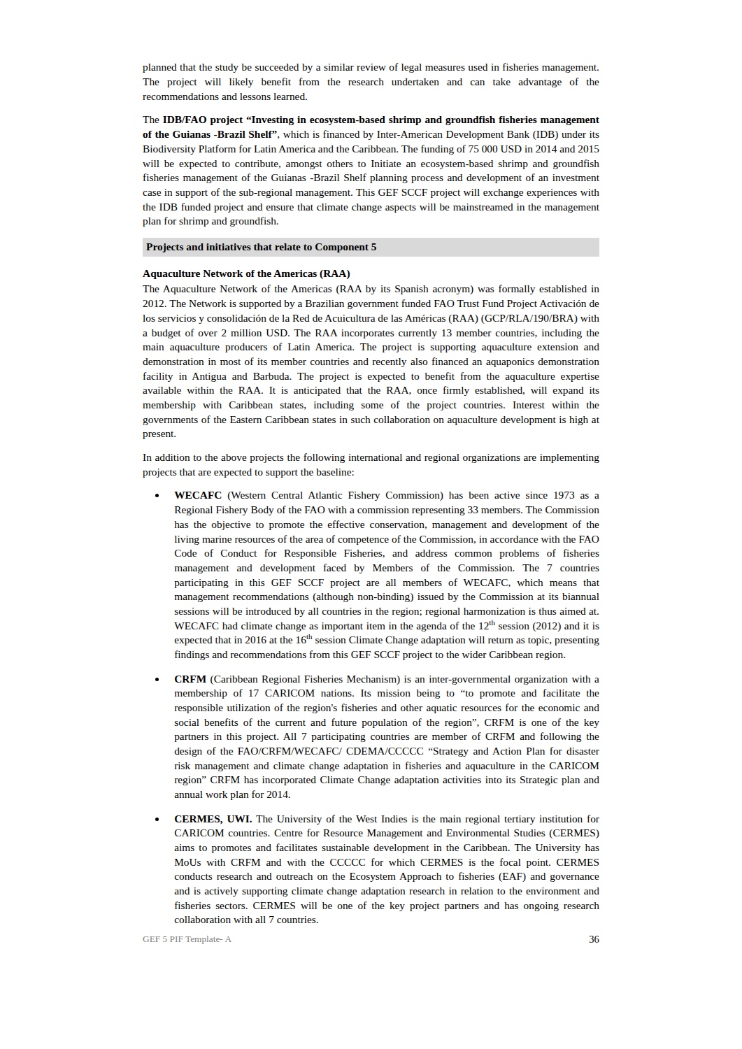planned that the study be succeeded by a similar review of legal measures used in fisheries management. The project will likely benefit from the research undertaken and can take advantage of the recommendations and lessons learned.
The IDB/FAO project “Investing in ecosystem-based shrimp and groundfish fisheries management of the Guianas -Brazil Shelf”, which is financed by Inter-American Development Bank (IDB) under its Biodiversity Platform for Latin America and the Caribbean. The funding of 75 000 USD in 2014 and 2015 will be expected to contribute, amongst others to Initiate an ecosystem-based shrimp and groundfish fisheries management of the Guianas -Brazil Shelf planning process and development of an investment case in support of the sub-regional management. This GEF SCCF project will exchange experiences with the IDB funded project and ensure that climate change aspects will be mainstreamed in the management plan for shrimp and groundfish.
Projects and initiatives that relate to Component 5
Aquaculture Network of the Americas (RAA)
The Aquaculture Network of the Americas (RAA by its Spanish acronym) was formally established in 2012. The Network is supported by a Brazilian government funded FAO Trust Fund Project Activación de los servicios y consolidación de la Red de Acuicultura de las Américas (RAA) (GCP/RLA/190/BRA) with a budget of over 2 million USD. The RAA incorporates currently 13 member countries, including the main aquaculture producers of Latin America. The project is supporting aquaculture extension and demonstration in most of its member countries and recently also financed an aquaponics demonstration facility in Antigua and Barbuda. The project is expected to benefit from the aquaculture expertise available within the RAA. It is anticipated that the RAA, once firmly established, will expand its membership with Caribbean states, including some of the project countries. Interest within the governments of the Eastern Caribbean states in such collaboration on aquaculture development is high at present.
In addition to the above projects the following international and regional organizations are implementing projects that are expected to support the baseline:
WECAFC (Western Central Atlantic Fishery Commission) has been active since 1973 as a Regional Fishery Body of the FAO with a commission representing 33 members. The Commission has the objective to promote the effective conservation, management and development of the living marine resources of the area of competence of the Commission, in accordance with the FAO Code of Conduct for Responsible Fisheries, and address common problems of fisheries management and development faced by Members of the Commission. The 7 countries participating in this GEF SCCF project are all members of WECAFC, which means that management recommendations (although non-binding) issued by the Commission at its biannual sessions will be introduced by all countries in the region; regional harmonization is thus aimed at. WECAFC had climate change as important item in the agenda of the 12th session (2012) and it is expected that in 2016 at the 16th session Climate Change adaptation will return as topic, presenting findings and recommendations from this GEF SCCF project to the wider Caribbean region.
CRFM (Caribbean Regional Fisheries Mechanism) is an inter-governmental organization with a membership of 17 CARICOM nations. Its mission being to “to promote and facilitate the responsible utilization of the region's fisheries and other aquatic resources for the economic and social benefits of the current and future population of the region”, CRFM is one of the key partners in this project. All 7 participating countries are member of CRFM and following the design of the FAO/CRFM/WECAFC/ CDEMA/CCCCC “Strategy and Action Plan for disaster risk management and climate change adaptation in fisheries and aquaculture in the CARICOM region” CRFM has incorporated Climate Change adaptation activities into its Strategic plan and annual work plan for 2014.
CERMES, UWI. The University of the West Indies is the main regional tertiary institution for CARICOM countries. Centre for Resource Management and Environmental Studies (CERMES) aims to promotes and facilitates sustainable development in the Caribbean. The University has MoUs with CRFM and with the CCCCC for which CERMES is the focal point. CERMES conducts research and outreach on the Ecosystem Approach to fisheries (EAF) and governance and is actively supporting climate change adaptation research in relation to the environment and fisheries sectors. CERMES will be one of the key project partners and has ongoing research collaboration with all 7 countries.
GEF 5 PIF Template- A 36